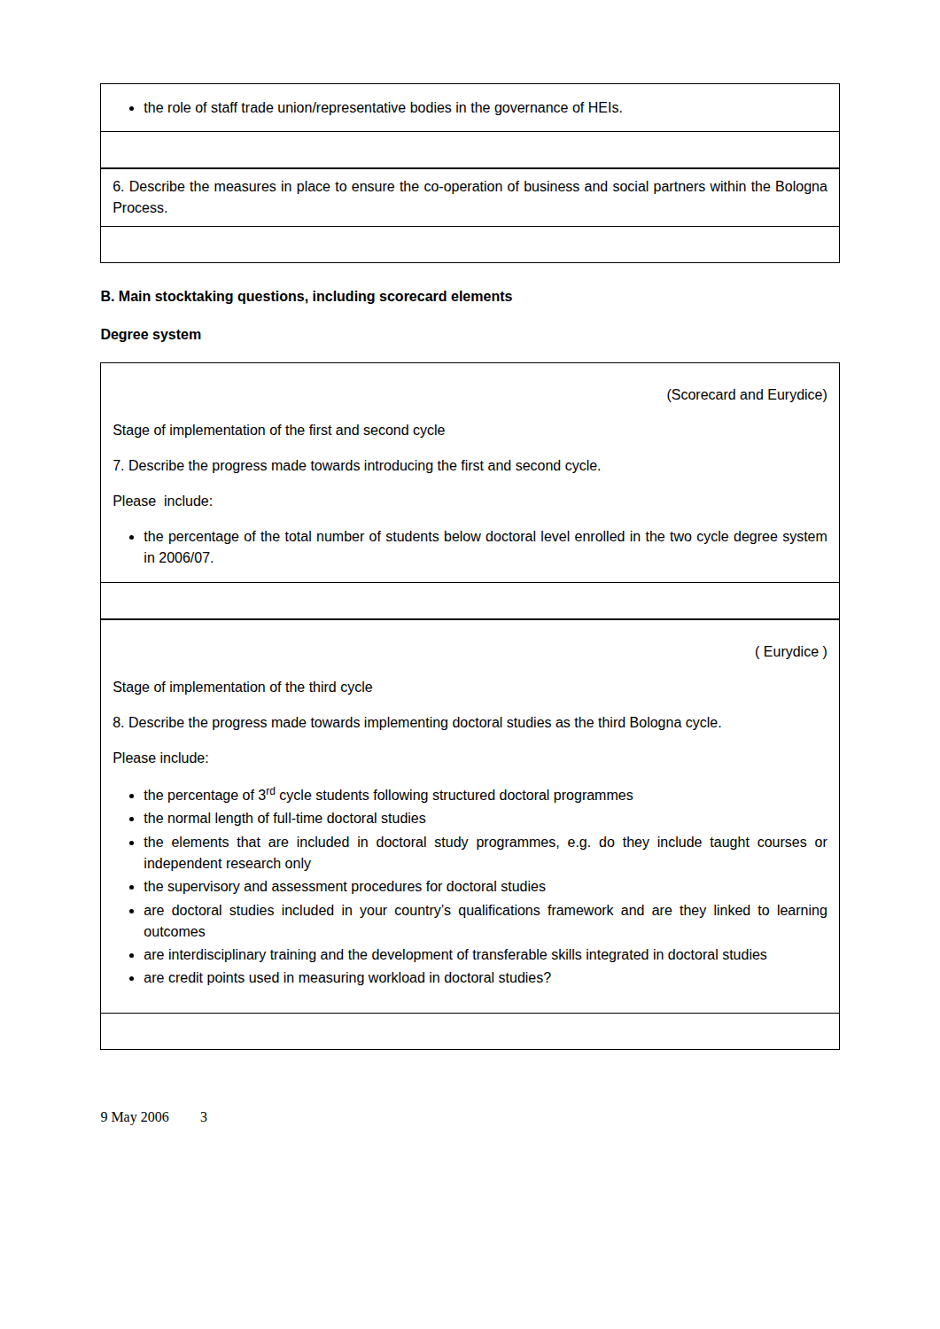| the role of staff trade union/representative bodies in the governance of HEIs. |
| 6. Describe the measures in place to ensure the co-operation of business and social partners within the Bologna Process. |
B. Main stocktaking questions, including scorecard elements
Degree system
| (Scorecard and Eurydice) Stage of implementation of the first and second cycle 7. Describe the progress made towards introducing the first and second cycle. Please include: the percentage of the total number of students below doctoral level enrolled in the two cycle degree system in 2006/07. |
| ( Eurydice ) Stage of implementation of the third cycle 8. Describe the progress made towards implementing doctoral studies as the third Bologna cycle. Please include: the percentage of 3 rd cycle students following structured doctoral programmes the normal length of full-time doctoral studies the elements that are included in doctoral study programmes, e.g. do they include taught courses or independent research only the supervisory and assessment procedures for doctoral studies are doctoral studies included in your country’s qualifications framework and are they linked to learning outcomes are interdisciplinary training and the development of transferable skills integrated in doctoral studies are credit points used in measuring workload in doctoral studies? |
9 May 2006 3